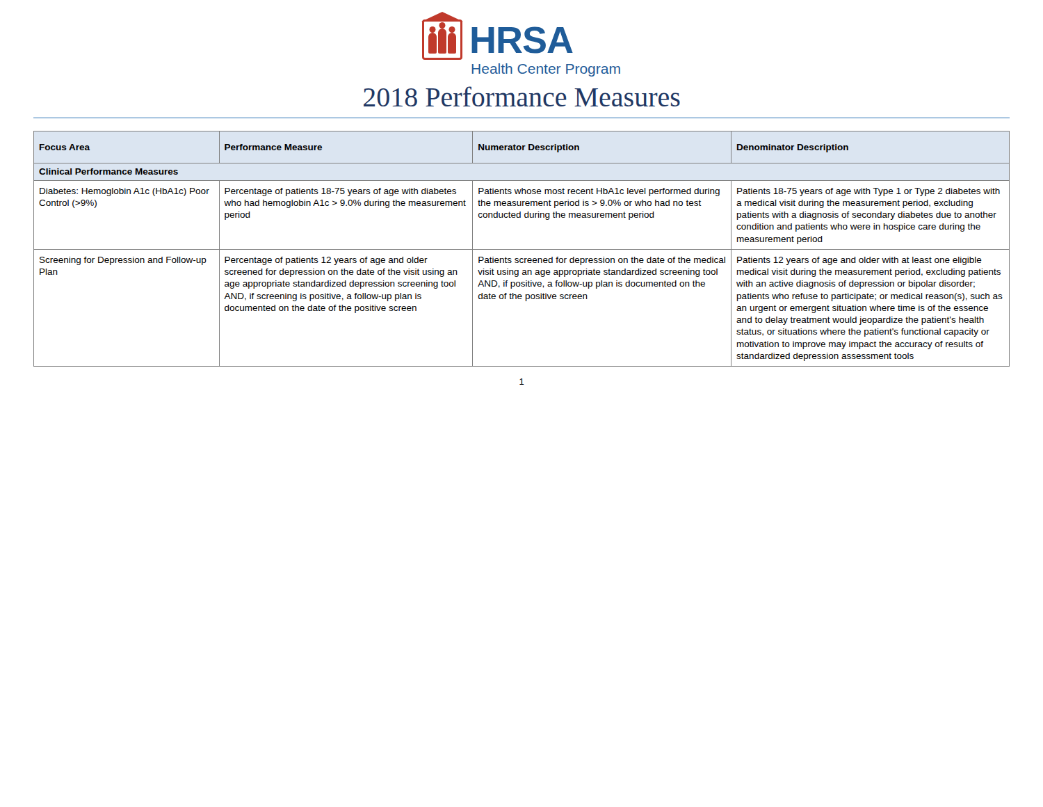HRSA
Health Center Program
2018 Performance Measures
| Focus Area | Performance Measure | Numerator Description | Denominator Description |
| --- | --- | --- | --- |
| Clinical Performance Measures |
| Diabetes: Hemoglobin A1c (HbA1c) Poor Control (>9%) | Percentage of patients 18-75 years of age with diabetes who had hemoglobin A1c > 9.0% during the measurement period | Patients whose most recent HbA1c level performed during the measurement period is > 9.0% or who had no test conducted during the measurement period | Patients 18-75 years of age with Type 1 or Type 2 diabetes with a medical visit during the measurement period, excluding patients with a diagnosis of secondary diabetes due to another condition and patients who were in hospice care during the measurement period |
| Screening for Depression and Follow-up Plan | Percentage of patients 12 years of age and older screened for depression on the date of the visit using an age appropriate standardized depression screening tool AND, if screening is positive, a follow-up plan is documented on the date of the positive screen | Patients screened for depression on the date of the medical visit using an age appropriate standardized screening tool AND, if positive, a follow-up plan is documented on the date of the positive screen | Patients 12 years of age and older with at least one eligible medical visit during the measurement period, excluding patients with an active diagnosis of depression or bipolar disorder; patients who refuse to participate; or medical reason(s), such as an urgent or emergent situation where time is of the essence and to delay treatment would jeopardize the patient's health status, or situations where the patient's functional capacity or motivation to improve may impact the accuracy of results of standardized depression assessment tools |
1